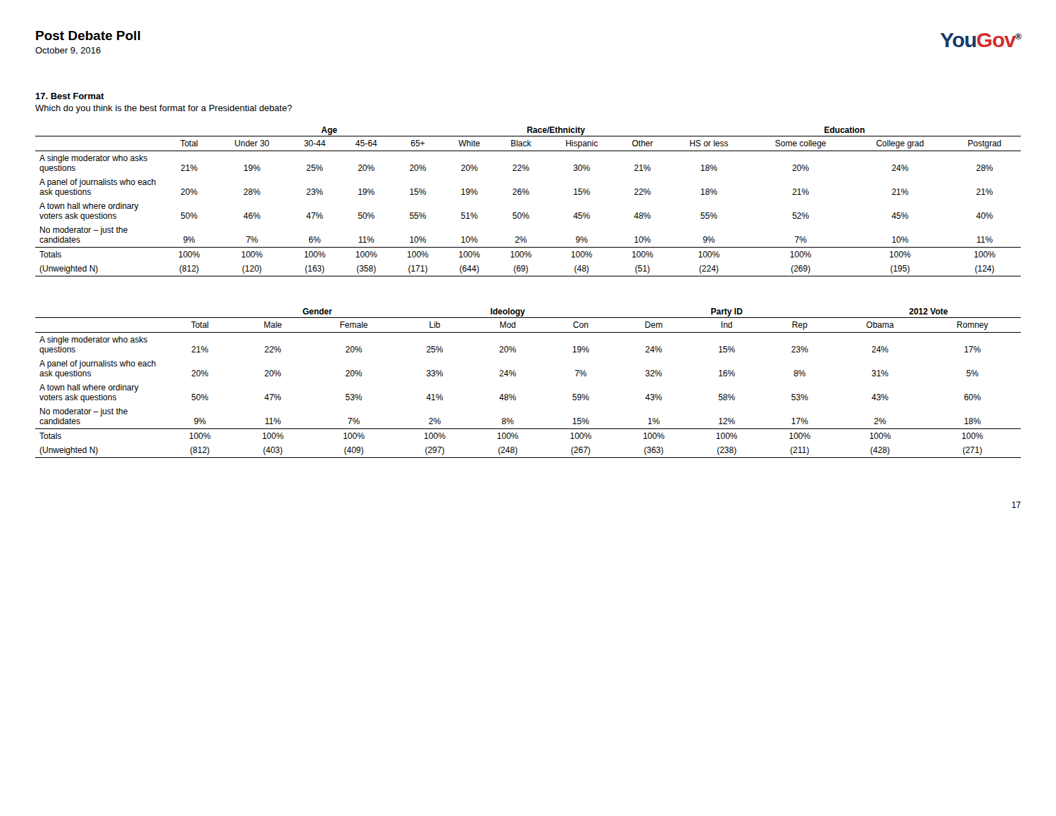Post Debate Poll
October 9, 2016
You Gov®
17. Best Format
Which do you think is the best format for a Presidential debate?
| | | Age | Race/Ethnicity | Education |
| --- | --- | --- | --- | --- |
| | Total | Under 30 | 30-44 | 45-64 | 65+ | White | Black | Hispanic | Other | HS or less | Some college | College grad | Postgrad |
| A single moderator who asks questions | 21% | 19% | 25% | 20% | 20% | 20% | 22% | 30% | 21% | 18% | 20% | 24% | 28% |
| A panel of journalists who each ask questions | 20% | 28% | 23% | 19% | 15% | 19% | 26% | 15% | 22% | 18% | 21% | 21% | 21% |
| A town hall where ordinary voters ask questions | 50% | 46% | 47% | 50% | 55% | 51% | 50% | 45% | 48% | 55% | 52% | 45% | 40% |
| No moderator – just the candidates | 9% | 7% | 6% | 11% | 10% | 10% | 2% | 9% | 10% | 9% | 7% | 10% | 11% |
| Totals | 100% | 100% | 100% | 100% | 100% | 100% | 100% | 100% | 100% | 100% | 100% | 100% | 100% |
| (Unweighted N) | (812) | (120) | (163) | (358) | (171) | (644) | (69) | (48) | (51) | (224) | (269) | (195) | (124) |
| | | Gender | Ideology | Party ID | 2012 Vote |
| --- | --- | --- | --- | --- | --- |
| | Total | Male | Female | Lib | Mod | Con | Dem | Ind | Rep | Obama | Romney |
| A single moderator who asks questions | 21% | 22% | 20% | 25% | 20% | 19% | 24% | 15% | 23% | 24% | 17% |
| A panel of journalists who each ask questions | 20% | 20% | 20% | 33% | 24% | 7% | 32% | 16% | 8% | 31% | 5% |
| A town hall where ordinary voters ask questions | 50% | 47% | 53% | 41% | 48% | 59% | 43% | 58% | 53% | 43% | 60% |
| No moderator – just the candidates | 9% | 11% | 7% | 2% | 8% | 15% | 1% | 12% | 17% | 2% | 18% |
| Totals | 100% | 100% | 100% | 100% | 100% | 100% | 100% | 100% | 100% | 100% | 100% |
| (Unweighted N) | (812) | (403) | (409) | (297) | (248) | (267) | (363) | (238) | (211) | (428) | (271) |
17